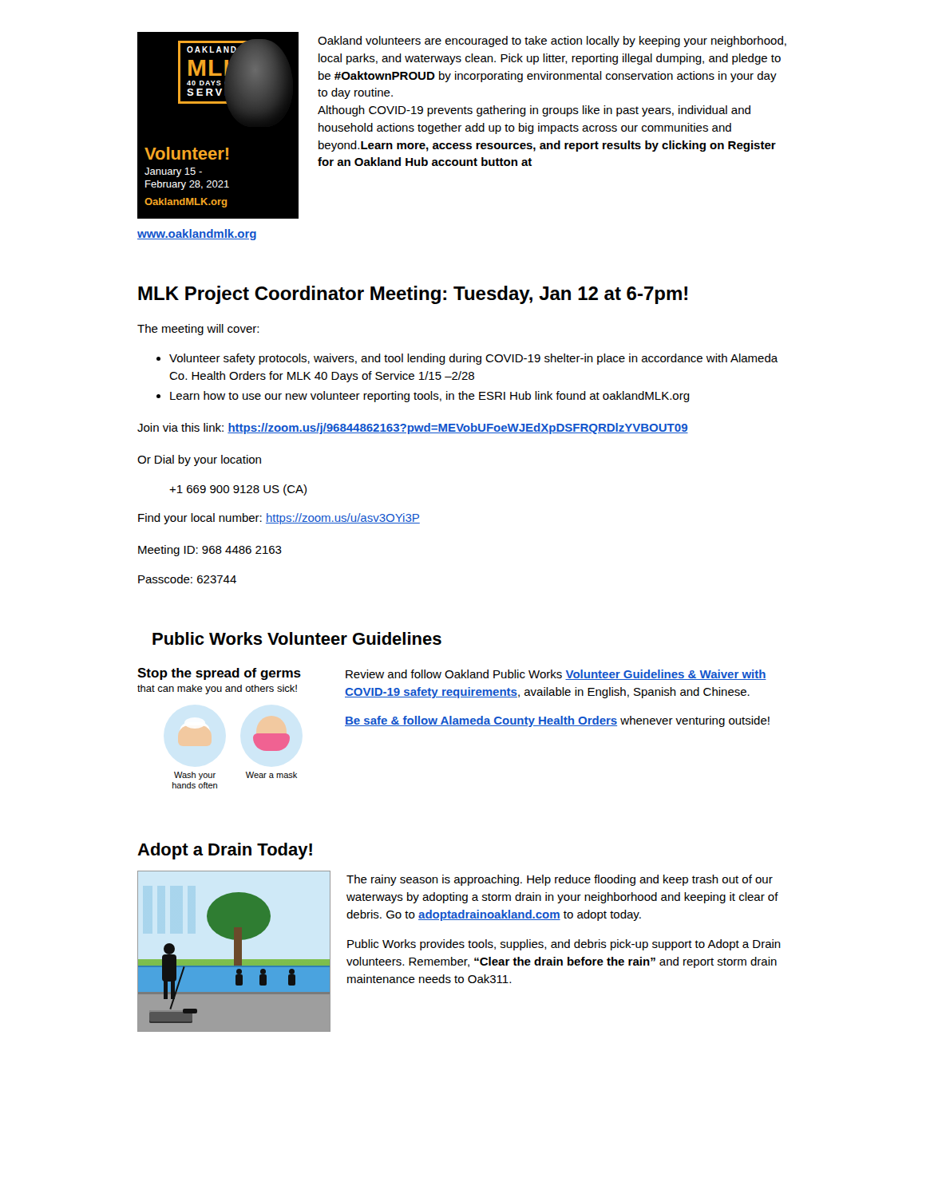OAKLAND MLK 40 DAYS OF SERVICE
Volunteer!
January 15 -
February 28, 2021
OaklandMLK.org
Oakland volunteers are encouraged to take action locally by keeping your neighborhood, local parks, and waterways clean. Pick up litter, reporting illegal dumping, and pledge to be #OaktownPROUD by incorporating environmental conservation actions in your day to day routine.
Although COVID-19 prevents gathering in groups like in past years, individual and household actions together add up to big impacts across our communities and beyond.Learn more, access resources, and report results by clicking on Register for an Oakland Hub account button at
www.oaklandmlk.org
MLK Project Coordinator Meeting: Tuesday, Jan 12 at 6-7pm!
The meeting will cover:
Volunteer safety protocols, waivers, and tool lending during COVID-19 shelter-in place in accordance with Alameda Co. Health Orders for MLK 40 Days of Service 1/15 –2/28
Learn how to use our new volunteer reporting tools, in the ESRI Hub link found at oaklandMLK.org
Join via this link: https://zoom.us/j/96844862163?pwd=MEVobUFoeWJEdXpDSFRQRDlzYVBOUT09
Or Dial by your location
+1 669 900 9128 US (CA)
Find your local number: https://zoom.us/u/asv3OYi3P
Meeting ID: 968 4486 2163
Passcode: 623744
Public Works Volunteer Guidelines
Stop the spread of germs
that can make you and others sick!
Wash your
hands often
Wear a mask
Review and follow Oakland Public Works Volunteer Guidelines & Waiver with COVID-19 safety requirements, available in English, Spanish and Chinese.
Be safe & follow Alameda County Health Orders whenever venturing outside!
Adopt a Drain Today!
The rainy season is approaching. Help reduce flooding and keep trash out of our waterways by adopting a storm drain in your neighborhood and keeping it clear of debris. Go to adoptadrainoakland.com to adopt today.
Public Works provides tools, supplies, and debris pick-up support to Adopt a Drain volunteers. Remember, “Clear the drain before the rain” and report storm drain maintenance needs to Oak311.